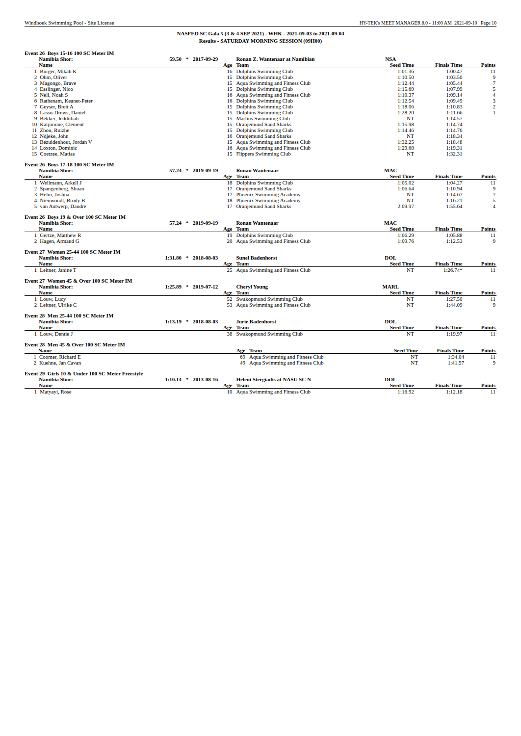Windhoek Swimming Pool - Site License
HY-TEK's MEET MANAGER 8.0 - 11:00 AM 2021-09-10 Page 10
NASFED SC Gala 5 (3 & 4 SEP 2021) - WHK - 2021-09-03 to 2021-09-04
Results - SATURDAY MORNING SESSION (09H00)
Event 26 Boys 15-16 100 SC Meter IM
| | Namibia Shor: | 59.50 | * | 2017-09-29 | Ronan Z. Wantenaar at Namibian | NSA | | |
| | Name | Age | Team | Seed Time | Finals Time | Points |
| 1 | Burger, Mikah K | 16 | Dolphins Swimming Club | 1:01.36 | 1:00.47 | 11 |
| 2 | Ohm, Oliver | 15 | Dolphins Swimming Club | 1:10.50 | 1:03.50 | 9 |
| 3 | Magongo, Brave | 15 | Aqua Swimming and Fitness Club | 1:12.44 | 1:05.44 | 7 |
| 4 | Esslinger, Nico | 15 | Dolphins Swimming Club | 1:15.69 | 1:07.99 | 5 |
| 5 | Nell, Noah S | 16 | Aqua Swimming and Fitness Club | 1:10.37 | 1:09.14 | 4 |
| 6 | Rathenam, Keanet-Peter | 16 | Dolphins Swimming Club | 1:12.54 | 1:09.49 | 3 |
| 7 | Geyser, Brett A | 15 | Dolphins Swimming Club | 1:18.06 | 1:10.83 | 2 |
| 8 | Lasso-Drews, Daniel | 15 | Dolphins Swimming Club | 1:28.20 | 1:11.66 | 1 |
| 9 | Bekker, Jeddidiah | 15 | Marlins Swimming Club | NT | 1:14.57 | |
| 10 | Katjimune, Clement | 15 | Oranjemund Sand Sharks | 1:15.98 | 1:14.74 | |
| 11 | Zhou, Ruizhe | 15 | Dolphins Swimming Club | 1:14.46 | 1:14.76 | |
| 12 | Ndjeke, John | 16 | Oranjemund Sand Sharks | NT | 1:18.34 | |
| 13 | Bezuidenhout, Jordan V | 15 | Aqua Swimming and Fitness Club | 1:32.25 | 1:18.48 | |
| 14 | Loxton, Dominic | 16 | Aqua Swimming and Fitness Club | 1:29.68 | 1:19.31 | |
| 15 | Coetzee, Matias | 15 | Flippers Swimming Club | NT | 1:32.31 | |
Event 26 Boys 17-18 100 SC Meter IM
| | Namibia Shor: | 57.24 | * | 2019-09-19 | Ronan Wantenaar | MAC | | |
| | Name | Age | Team | Seed Time | Finals Time | Points |
| 1 | Wellmann, Arkell J | 18 | Dolphins Swimming Club | 1:05.02 | 1:04.27 | 11 |
| 2 | Spangenberg, Shuan | 17 | Oranjemund Sand Sharks | 1:06.64 | 1:10.94 | 9 |
| 3 | Helm, Joshua | 17 | Phoenix Swimming Academy | NT | 1:14.67 | 7 |
| 4 | Nieuwoudt, Brody B | 18 | Phoenix Swimming Academy | NT | 1:16.21 | 5 |
| 5 | van Antwerp, Dandre | 17 | Oranjemund Sand Sharks | 2:09.97 | 1:55.64 | 4 |
Event 26 Boys 19 & Over 100 SC Meter IM
| | Namibia Shor: | 57.24 | * | 2019-09-19 | Ronan Wantenaar | MAC | | |
| | Name | Age | Team | Seed Time | Finals Time | Points |
| 1 | Gertze, Matthew R | 19 | Dolphins Swimming Club | 1:06.29 | 1:05.88 | 11 |
| 2 | Hagen, Armand G | 20 | Aqua Swimming and Fitness Club | 1:09.76 | 1:12.53 | 9 |
Event 27 Women 25-44 100 SC Meter IM
| | Namibia Shor: | 1:31.80 | * | 2018-08-03 | Sunel Badenhorst | DOL | | |
| | Name | Age | Team | Seed Time | Finals Time | Points |
| 1 | Leitner, Janine T | 25 | Aqua Swimming and Fitness Club | NT | 1:26.74* | 11 |
Event 27 Women 45 & Over 100 SC Meter IM
| | Namibia Shor: | 1:25.89 | * | 2019-07-12 | Cheryl Young | MARL | | |
| | Name | Age | Team | Seed Time | Finals Time | Points |
| 1 | Louw, Lucy | 52 | Swakopmund Swimming Club | NT | 1:27.50 | 11 |
| 2 | Leitner, Ulrike C | 53 | Aqua Swimming and Fitness Club | NT | 1:44.09 | 9 |
Event 28 Men 25-44 100 SC Meter IM
| | Namibia Shor: | 1:13.19 | * | 2018-08-03 | Jurie Badenhorst | DOL | | |
| | Name | Age | Team | Seed Time | Finals Time | Points |
| 1 | Louw, Dentie J | 38 | Swakopmund Swimming Club | NT | 1:19.97 | 11 |
Event 28 Men 45 & Over 100 SC Meter IM
| | Name | Age | Team | Seed Time | Finals Time | Points |
| 1 | Coomer, Richard E | 69 | Aqua Swimming and Fitness Club | NT | 1:34.04 | 11 |
| 2 | Kuehne, Jan Cavan | 49 | Aqua Swimming and Fitness Club | NT | 1:41.97 | 9 |
Event 29 Girls 10 & Under 100 SC Meter Freestyle
| | Namibia Shor: | 1:10.14 | * | 2013-08-16 | Heleni Stergiadis at NASU SC N | DOL | | |
| | Name | Age | Team | Seed Time | Finals Time | Points |
| 1 | Matyayi, Rose | 10 | Aqua Swimming and Fitness Club | 1:16.92 | 1:12.18 | 11 |